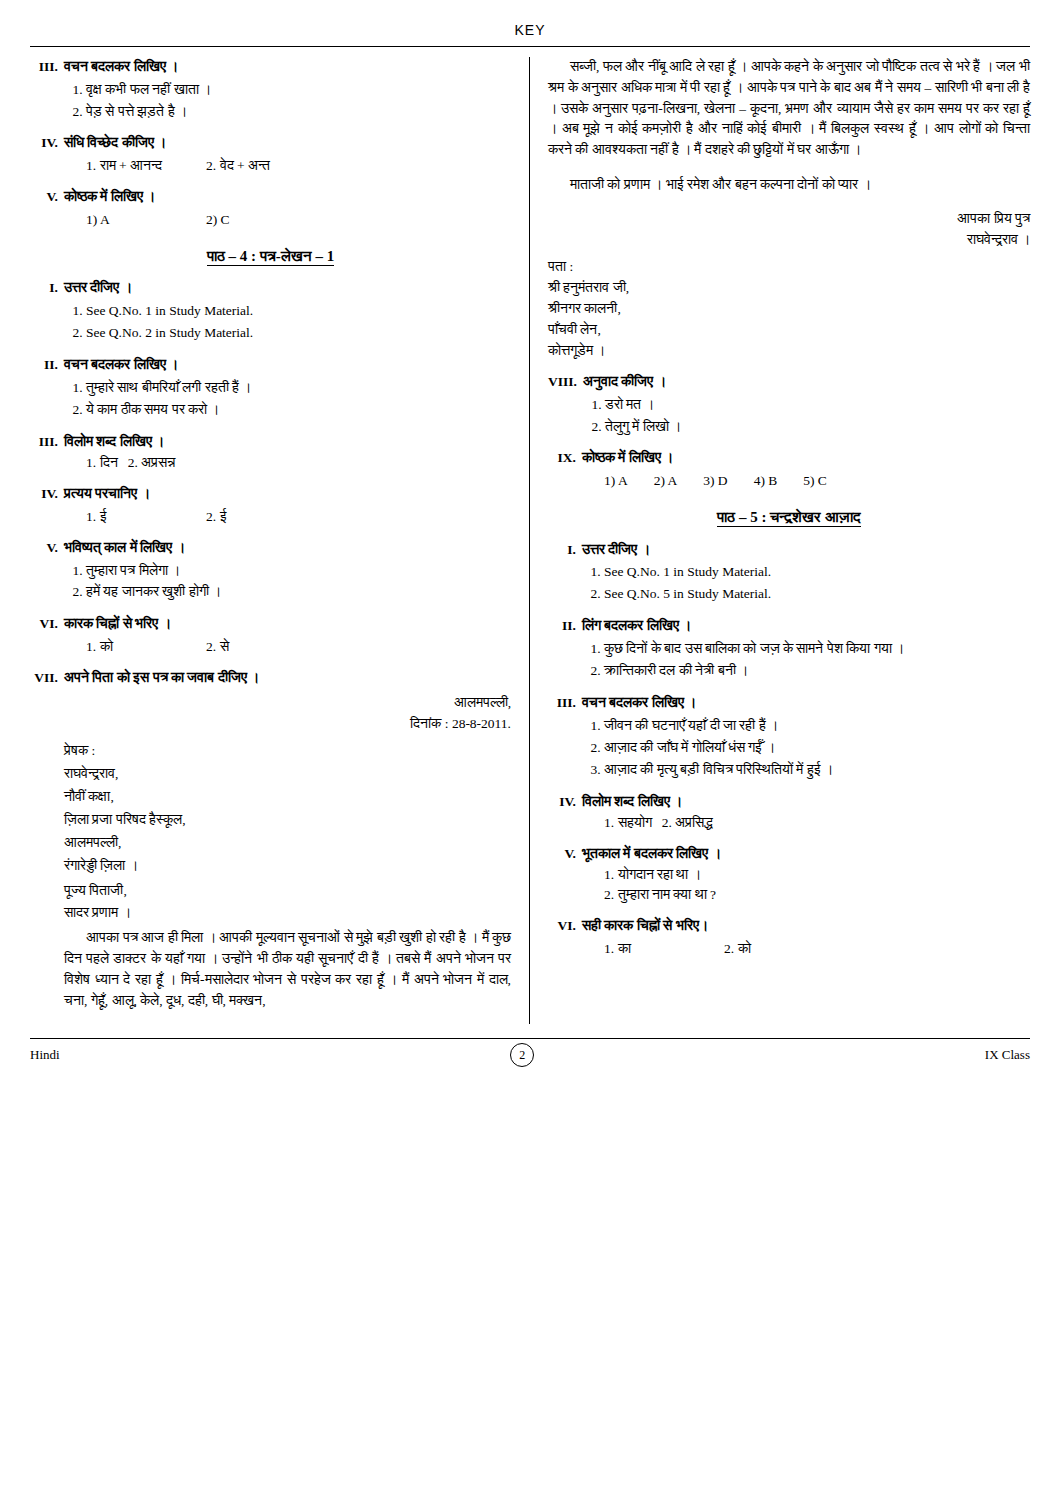KEY
III.
वचन बदलकर लिखिए ।
वृक्ष कभी फल नहीं खाता ।
पेड़ से पत्ते झड़ते है ।
IV.
संधि विच्छेद कीजिए ।
1. राम + आनन्द 2. वेद + अन्त
V.
कोष्ठक में लिखिए ।
1) A 2) C
पाठ – 4 : पत्र-लेखन – 1
I.
उत्तर दीजिए ।
See Q.No. 1 in Study Material.
See Q.No. 2 in Study Material.
II.
वचन बदलकर लिखिए ।
तुम्हारे साथ बीमरियाँ लगी रहती हैं ।
ये काम ठीक समय पर करो ।
III.
विलोम शब्द लिखिए ।
1. दिन 2. अप्रसन्न
IV.
प्रत्यय परचानिए ।
1. ई 2. ई
V.
भविष्यत् काल में लिखिए ।
तुम्हारा पत्र मिलेगा ।
हमें यह जानकर खुशी होगी ।
VI.
कारक चिह्नों से भरिए ।
1. को 2. से
VII.
अपने पिता को इस पत्र का जवाब दीजिए ।
आलमपल्ली,
दिनांक : 28-8-2011.
प्रेषक :
राघवेन्द्रराव,
नौवीं कक्षा,
ज़िला प्रजा परिषद हैस्कूल,
आलमपल्ली,
रंगारेड्डी ज़िला ।
पूज्य पिताजी,
सादर प्रणाम ।
आपका पत्र आज ही मिला । आपकी मूल्यवान सूचनाओं से मुझे बड़ी खुशी हो रही है । मैं कुछ दिन पहले डाक्टर के यहाँ गया । उन्होंने भी ठीक यही सूचनाएँ दी हैं । तबसे मैं अपने भोजन पर विशेष ध्यान दे रहा हूँ । मिर्च-मसालेदार भोजन से परहेज कर रहा हूँ । मैं अपने भोजन में दाल, चना, गेहूँ, आलू, केले, दूध, दही, घी, मक्खन,
सब्जी, फल और नींबू आदि ले रहा हूँ । आपके कहने के अनुसार जो पौष्टिक तत्व से भरे हैं । जल भी श्रम के अनुसार अधिक मात्रा में पी रहा हूँ । आपके पत्र पाने के बाद अब मैं ने समय – सारिणी भी बना ली है । उसके अनुसार पढ़ना-लिखना, खेलना – कूदना, भ्रमण और व्यायाम जैसे हर काम समय पर कर रहा हूँ । अब मूझे न कोई कमज़ोरी है और नाहिं कोई बीमारी । मैं बिलकुल स्वस्थ हूँ । आप लोगों को चिन्ता करने की आवश्यकता नहीं है । मैं दशहरे की छुट्टियों में घर आऊँगा ।
माताजी को प्रणाम । भाई रमेश और बहन कल्पना दोनों को प्यार ।
आपका प्रिय पुत्र
राघवेन्द्रराव ।
पता :
श्री हनुमंतराव जी,
श्रीनगर कालनी,
पाँचवी लेन,
कोत्तगूडेम ।
VIII.
अनुवाद कीजिए ।
डरो मत ।
तेलुगु में लिखो ।
IX.
कोष्ठक में लिखिए ।
1) A 2) A 3) D 4) B 5) C
पाठ – 5 : चन्द्रशेखर आज़ाद
I.
उत्तर दीजिए ।
See Q.No. 1 in Study Material.
See Q.No. 5 in Study Material.
II.
लिंग बदलकर लिखिए ।
कुछ दिनों के बाद उस बालिका को जज़ के सामने पेश किया गया ।
क्रान्तिकारी दल की नेत्री बनी ।
III.
वचन बदलकर लिखिए ।
जीवन की घटनाएँ यहाँ दी जा रही हैं ।
आज़ाद की जाँघ में गोलियाँ धंस गईँ ।
आज़ाद की मृत्यु बड़ी विचित्र परिस्थितियों में हुई ।
IV.
विलोम शब्द लिखिए ।
1. सहयोग 2. अप्रसिद्ध
V.
भूतकाल में बदलकर लिखिए ।
1. योगदान रहा था ।
2. तुम्हारा नाम क्या था ?
VI.
सही कारक चिह्नों से भरिए।
1. का 2. को
Hindi
2
IX Class